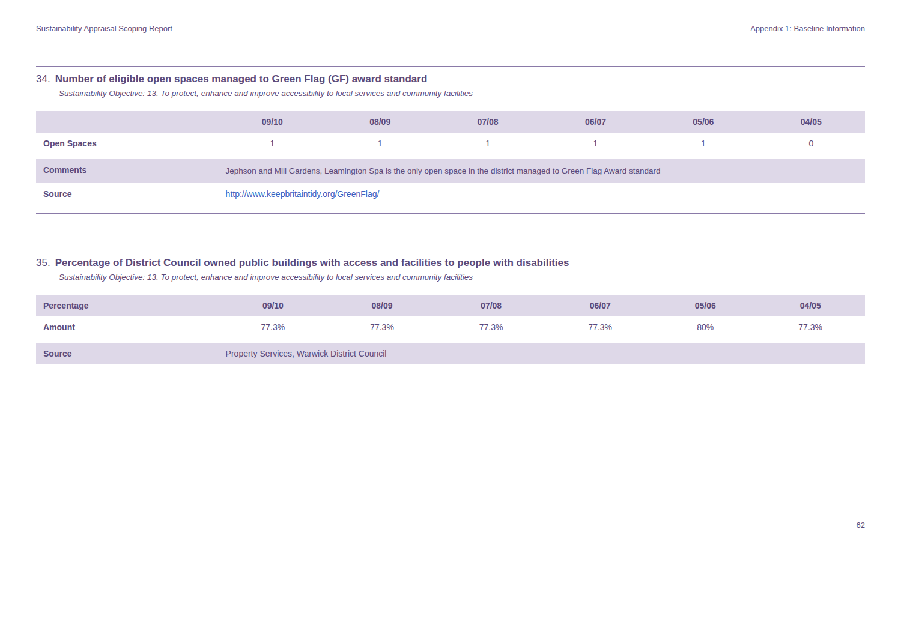Sustainability Appraisal Scoping Report
Appendix 1: Baseline Information
34. Number of eligible open spaces managed to Green Flag (GF) award standard
Sustainability Objective: 13. To protect, enhance and improve accessibility to local services and community facilities
| | 09/10 | 08/09 | 07/08 | 06/07 | 05/06 | 04/05 |
| Open Spaces | 1 | 1 | 1 | 1 | 1 | 0 |
| Comments | Jephson and Mill Gardens, Leamington Spa is the only open space in the district managed to Green Flag Award standard |
| Source | http://www.keepbritaintidy.org/GreenFlag/ |
35. Percentage of District Council owned public buildings with access and facilities to people with disabilities
Sustainability Objective: 13. To protect, enhance and improve accessibility to local services and community facilities
| Percentage | 09/10 | 08/09 | 07/08 | 06/07 | 05/06 | 04/05 |
| Amount | 77.3% | 77.3% | 77.3% | 77.3% | 80% | 77.3% |
| Source | Property Services, Warwick District Council |
62